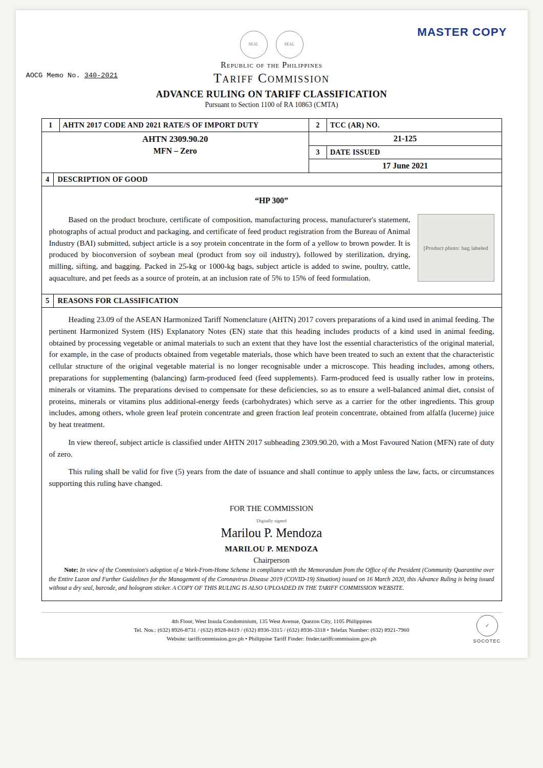MASTER COPY
AOCG Memo No. 340-2021
SEAL SEAL
Republic of the Philippines
Tariff Commission
ADVANCE RULING ON TARIFF CLASSIFICATION
Pursuant to Section 1100 of RA 10863 (CMTA)
| 1 | AHTN 2017 CODE AND 2021 RATE/S OF IMPORT DUTY | 2 | TCC (AR) NO. |
| AHTN 2309.90.20 MFN – Zero | 21-125 |
| 3 | DATE ISSUED |
| 17 June 2021 |
4
DESCRIPTION OF GOOD
“HP 300”
[Product photo: bag labeled “HP 300” and powder sample]
Based on the product brochure, certificate of composition, manufacturing process, manufacturer's statement, photographs of actual product and packaging, and certificate of feed product registration from the Bureau of Animal Industry (BAI) submitted, subject article is a soy protein concentrate in the form of a yellow to brown powder. It is produced by bioconversion of soybean meal (product from soy oil industry), followed by sterilization, drying, milling, sifting, and bagging. Packed in 25-kg or 1000-kg bags, subject article is added to swine, poultry, cattle, aquaculture, and pet feeds as a source of protein, at an inclusion rate of 5% to 15% of feed formulation.
5
REASONS FOR CLASSIFICATION
Heading 23.09 of the ASEAN Harmonized Tariff Nomenclature (AHTN) 2017 covers preparations of a kind used in animal feeding. The pertinent Harmonized System (HS) Explanatory Notes (EN) state that this heading includes products of a kind used in animal feeding, obtained by processing vegetable or animal materials to such an extent that they have lost the essential characteristics of the original material, for example, in the case of products obtained from vegetable materials, those which have been treated to such an extent that the characteristic cellular structure of the original vegetable material is no longer recognisable under a microscope. This heading includes, among others, preparations for supplementing (balancing) farm-produced feed (feed supplements). Farm-produced feed is usually rather low in proteins, minerals or vitamins. The preparations devised to compensate for these deficiencies, so as to ensure a well-balanced animal diet, consist of proteins, minerals or vitamins plus additional-energy feeds (carbohydrates) which serve as a carrier for the other ingredients. This group includes, among others, whole green leaf protein concentrate and green fraction leaf protein concentrate, obtained from alfalfa (lucerne) juice by heat treatment.
In view thereof, subject article is classified under AHTN 2017 subheading 2309.90.20, with a Most Favoured Nation (MFN) rate of duty of zero.
This ruling shall be valid for five (5) years from the date of issuance and shall continue to apply unless the law, facts, or circumstances supporting this ruling have changed.
FOR THE COMMISSION
Digitally signed
Marilou P. Mendoza
MARILOU P. MENDOZA
Chairperson
Note: In view of the Commission's adoption of a Work-From-Home Scheme in compliance with the Memorandum from the Office of the President (Community Quarantine over the Entire Luzon and Further Guidelines for the Management of the Coronavirus Disease 2019 (COVID-19) Situation) issued on 16 March 2020, this Advance Ruling is being issued without a dry seal, barcode, and hologram sticker. A COPY OF THIS RULING IS ALSO UPLOADED IN THE TARIFF COMMISSION WEBSITE.
✓
SOCOTEC
4th Floor, West Insula Condominium, 135 West Avenue, Quezon City, 1105 Philippines
Tel. Nos.: (632) 8926-8731 / (632) 8928-8419 / (632) 8936-3315 / (632) 8936-3318 • Telefax Number: (632) 8921-7960
Website: tariffcommission.gov.ph • Philippine Tariff Finder: finder.tariffcommission.gov.ph